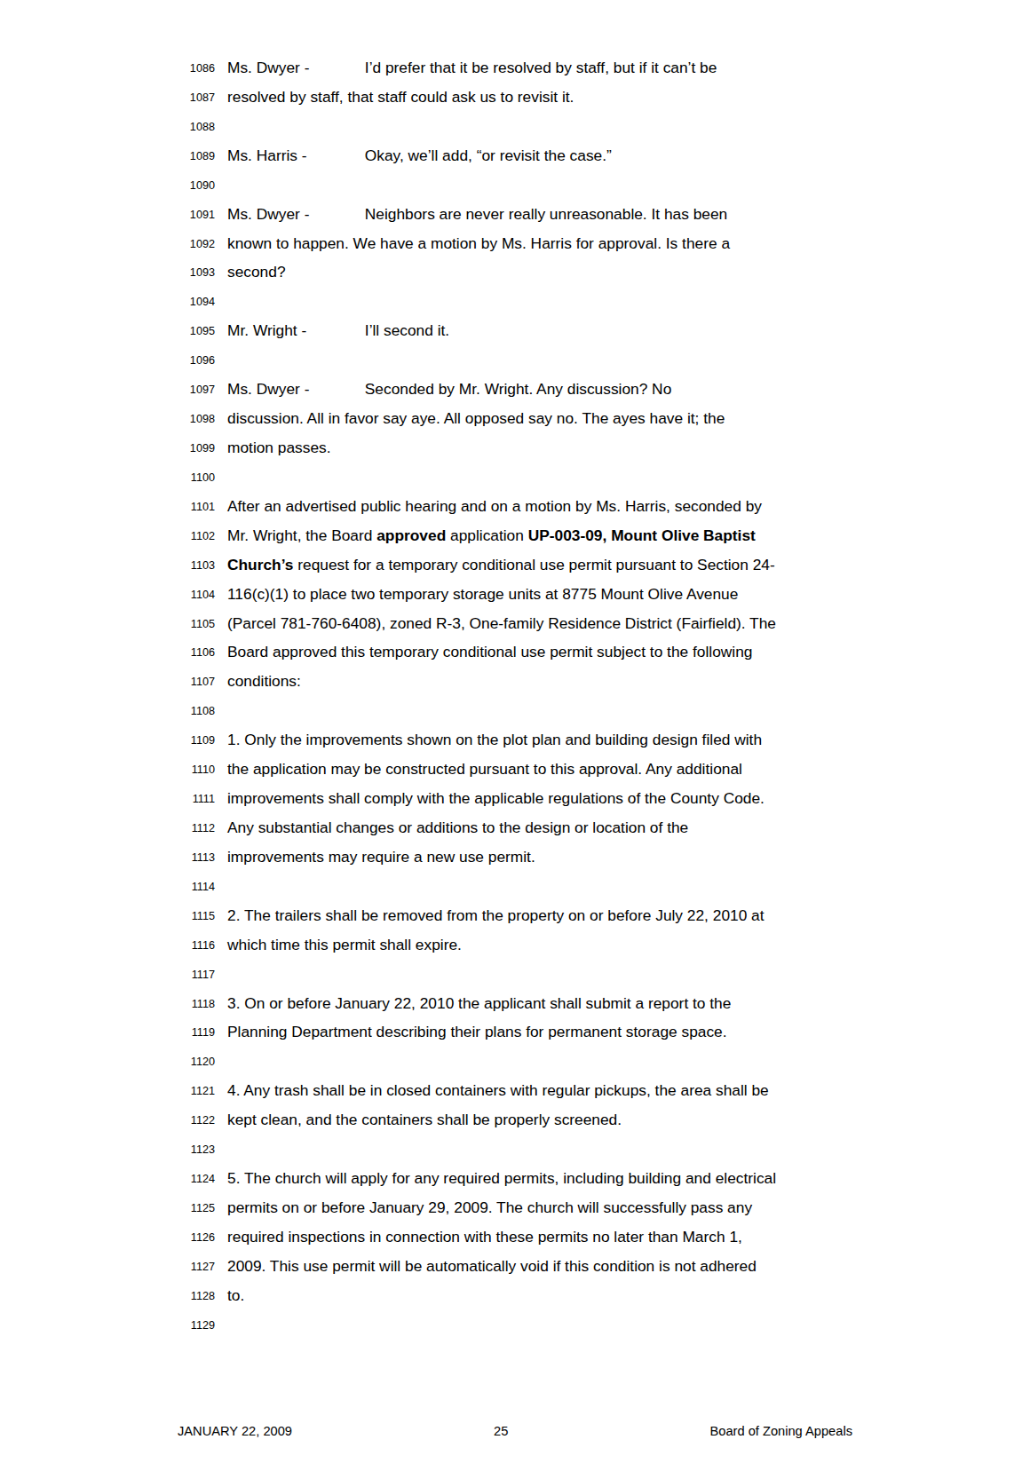1086
Ms. Dwyer - I’d prefer that it be resolved by staff, but if it can’t be
1087
resolved by staff, that staff could ask us to revisit it.
1088
1089
Ms. Harris - Okay, we’ll add, “or revisit the case.”
1090
1091
Ms. Dwyer - Neighbors are never really unreasonable. It has been
1092
known to happen. We have a motion by Ms. Harris for approval. Is there a
1093
second?
1094
1095
Mr. Wright - I’ll second it.
1096
1097
Ms. Dwyer - Seconded by Mr. Wright. Any discussion? No
1098
discussion. All in favor say aye. All opposed say no. The ayes have it; the
1099
motion passes.
1100
1101
After an advertised public hearing and on a motion by Ms. Harris, seconded by
1102
Mr. Wright, the Board approved application UP-003-09, Mount Olive Baptist
1103
Church’s request for a temporary conditional use permit pursuant to Section 24-
1104
116(c)(1) to place two temporary storage units at 8775 Mount Olive Avenue
1105
(Parcel 781-760-6408), zoned R-3, One-family Residence District (Fairfield). The
1106
Board approved this temporary conditional use permit subject to the following
1107
conditions:
1108
1109
1. Only the improvements shown on the plot plan and building design filed with
1110
the application may be constructed pursuant to this approval. Any additional
1111
improvements shall comply with the applicable regulations of the County Code.
1112
Any substantial changes or additions to the design or location of the
1113
improvements may require a new use permit.
1114
1115
2. The trailers shall be removed from the property on or before July 22, 2010 at
1116
which time this permit shall expire.
1117
1118
3. On or before January 22, 2010 the applicant shall submit a report to the
1119
Planning Department describing their plans for permanent storage space.
1120
1121
4. Any trash shall be in closed containers with regular pickups, the area shall be
1122
kept clean, and the containers shall be properly screened.
1123
1124
5. The church will apply for any required permits, including building and electrical
1125
permits on or before January 29, 2009. The church will successfully pass any
1126
required inspections in connection with these permits no later than March 1,
1127
2009. This use permit will be automatically void if this condition is not adhered
1128
to.
1129
JANUARY 22, 2009
25
Board of Zoning Appeals